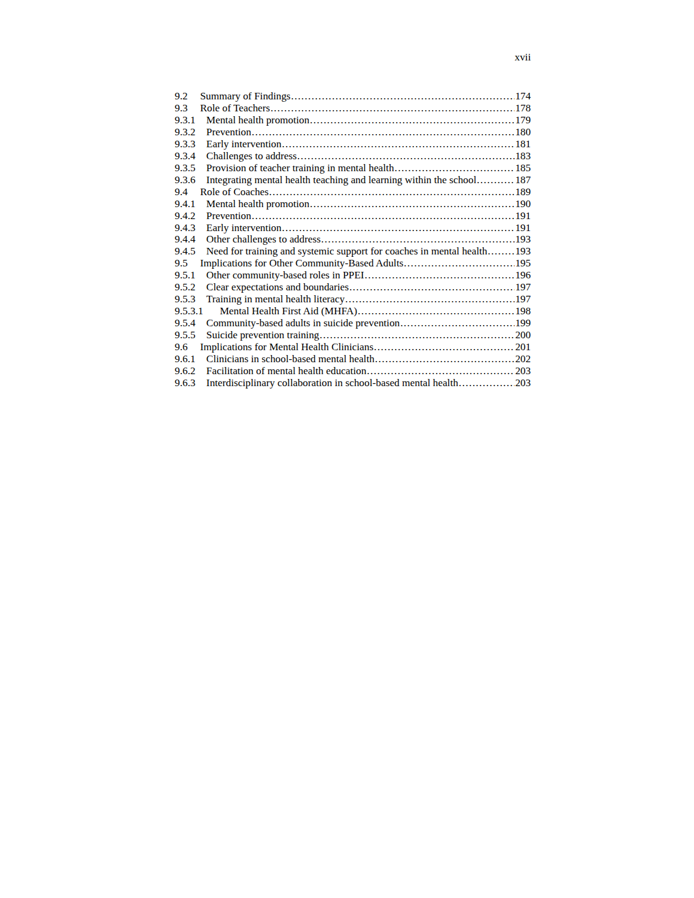xvii
9.2 Summary of Findings .................................................................................................. 174
9.3 Role of Teachers ........................................................................................................ 178
9.3.1 Mental health promotion ....................................................................................... 179
9.3.2 Prevention ......................................................................................................... 180
9.3.3 Early intervention ................................................................................................. 181
9.3.4 Challenges to address ........................................................................................... 183
9.3.5 Provision of teacher training in mental health ...................................................... 185
9.3.6 Integrating mental health teaching and learning within the school ....................... 187
9.4 Role of Coaches ......................................................................................................... 189
9.4.1 Mental health promotion ....................................................................................... 190
9.4.2 Prevention ......................................................................................................... 191
9.4.3 Early intervention ................................................................................................. 191
9.4.4 Other challenges to address ................................................................................. 193
9.4.5 Need for training and systemic support for coaches in mental health ................... 193
9.5 Implications for Other Community-Based Adults ........................................................... 195
9.5.1 Other community-based roles in PPEI ................................................................. 196
9.5.2 Clear expectations and boundaries ......................................................................... 197
9.5.3 Training in mental health literacy ....................................................................... 197
9.5.3.1 Mental Health First Aid (MHFA) .............................................................. 198
9.5.4 Community-based adults in suicide prevention ..................................................... 199
9.5.5 Suicide prevention training ................................................................................... 200
9.6 Implications for Mental Health Clinicians ..................................................................... 201
9.6.1 Clinicians in school-based mental health ............................................................. 202
9.6.2 Facilitation of mental health education ............................................................... 203
9.6.3 Interdisciplinary collaboration in school-based mental health .............................. 203